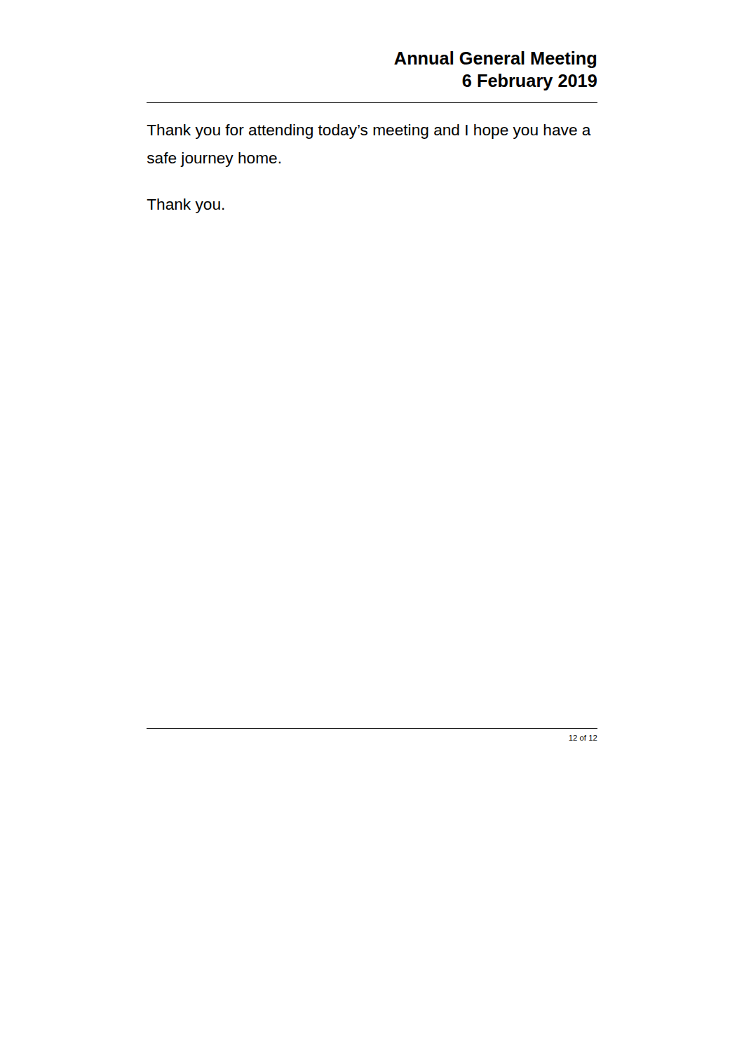Annual General Meeting
6 February 2019
Thank you for attending today’s meeting and I hope you have a safe journey home.
Thank you.
12 of 12